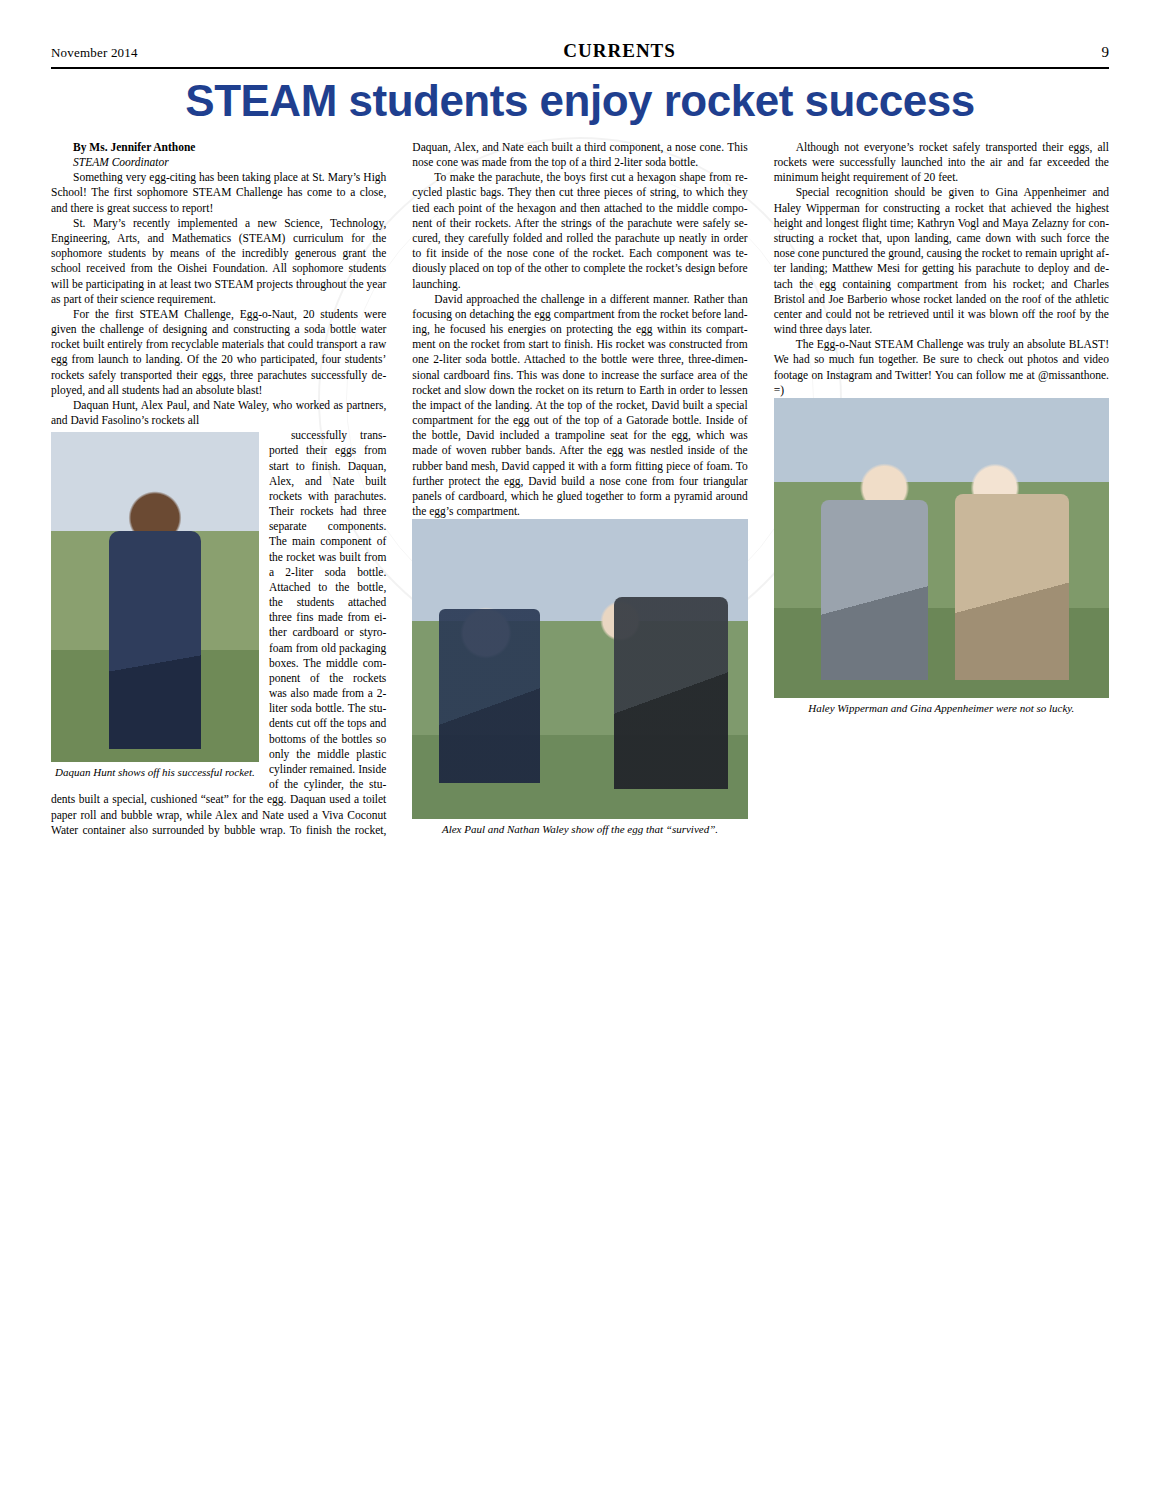November 2014
Currents
9
STEAM students enjoy rocket success
By Ms. Jennifer Anthone
STEAM Coordinator
Something very egg-citing has been taking place at St. Mary’s High School! The first sophomore STEAM Challenge has come to a close, and there is great success to report!
St. Mary’s recently implemented a new Science, Technology, Engineering, Arts, and Mathematics (STEAM) curriculum for the sophomore students by means of the incredibly generous grant the school received from the Oishei Foundation. All sophomore students will be participating in at least two STEAM projects throughout the year as part of their science requirement.
For the first STEAM Challenge, Egg-o-Naut, 20 students were given the challenge of designing and constructing a soda bottle water rocket built entirely from recyclable materials that could transport a raw egg from launch to landing. Of the 20 who participated, four students’ rockets safely transported their eggs, three parachutes successfully deployed, and all students had an absolute blast!
Daquan Hunt, Alex Paul, and Nate Waley, who worked as partners, and David Fasolino’s rockets all
Daquan Hunt shows off his successful rocket.
successfully transported their eggs from start to finish. Daquan, Alex, and Nate built rockets with parachutes. Their rockets had three separate components. The main component of the rocket was built from a 2-liter soda bottle. Attached to the bottle, the students attached three fins made from either cardboard or styrofoam from old packaging boxes. The middle component of the rockets was also made from a 2-liter soda bottle. The students cut off the tops and bottoms of the bottles so only the middle plastic cylinder remained. Inside of the cylinder, the students built a special, cushioned “seat” for the egg. Daquan used a toilet paper roll and bubble wrap, while Alex and Nate used a Viva Coconut Water container also surrounded by bubble wrap. To finish the rocket, Daquan, Alex, and Nate each built a third component, a nose cone. This nose cone was made from the top of a third 2-liter soda bottle.
To make the parachute, the boys first cut a hexagon shape from recycled plastic bags. They then cut three pieces of string, to which they tied each point of the hexagon and then attached to the middle component of their rockets. After the strings of the parachute were safely secured, they carefully folded and rolled the parachute up neatly in order to fit inside of the nose cone of the rocket. Each component was tediously placed on top of the other to complete the rocket’s design before launching.
David approached the challenge in a different manner. Rather than focusing on detaching the egg compartment from the rocket before landing, he focused his energies on protecting the egg within its compartment on the rocket from start to finish. His rocket was constructed from one 2-liter soda bottle. Attached to the bottle were three, three-dimensional cardboard fins. This was done to increase the surface area of the rocket and slow down the rocket on its return to Earth in order to lessen the impact of the landing. At the top of the rocket, David built a special compartment for the egg out of the top of a Gatorade bottle. Inside of the bottle, David included a trampoline seat for the egg, which was made of woven rubber bands. After the egg was nestled inside of the rubber band mesh, David capped it with a form fitting piece of foam. To further protect the egg, David build a nose cone from four triangular panels of cardboard, which he glued together to form a pyramid around the egg’s compartment.
Alex Paul and Nathan Waley show off the egg that “survived”.
Although not everyone’s rocket safely transported their eggs, all rockets were successfully launched into the air and far exceeded the minimum height requirement of 20 feet.
Special recognition should be given to Gina Appenheimer and Haley Wipperman for constructing a rocket that achieved the highest height and longest flight time; Kathryn Vogl and Maya Zelazny for constructing a rocket that, upon landing, came down with such force the nose cone punctured the ground, causing the rocket to remain upright after landing; Matthew Mesi for getting his parachute to deploy and detach the egg containing compartment from his rocket; and Charles Bristol and Joe Barberio whose rocket landed on the roof of the athletic center and could not be retrieved until it was blown off the roof by the wind three days later.
The Egg-o-Naut STEAM Challenge was truly an absolute BLAST! We had so much fun together. Be sure to check out photos and video footage on Instagram and Twitter! You can follow me at @missanthone. =)
Haley Wipperman and Gina Appenheimer were not so lucky.